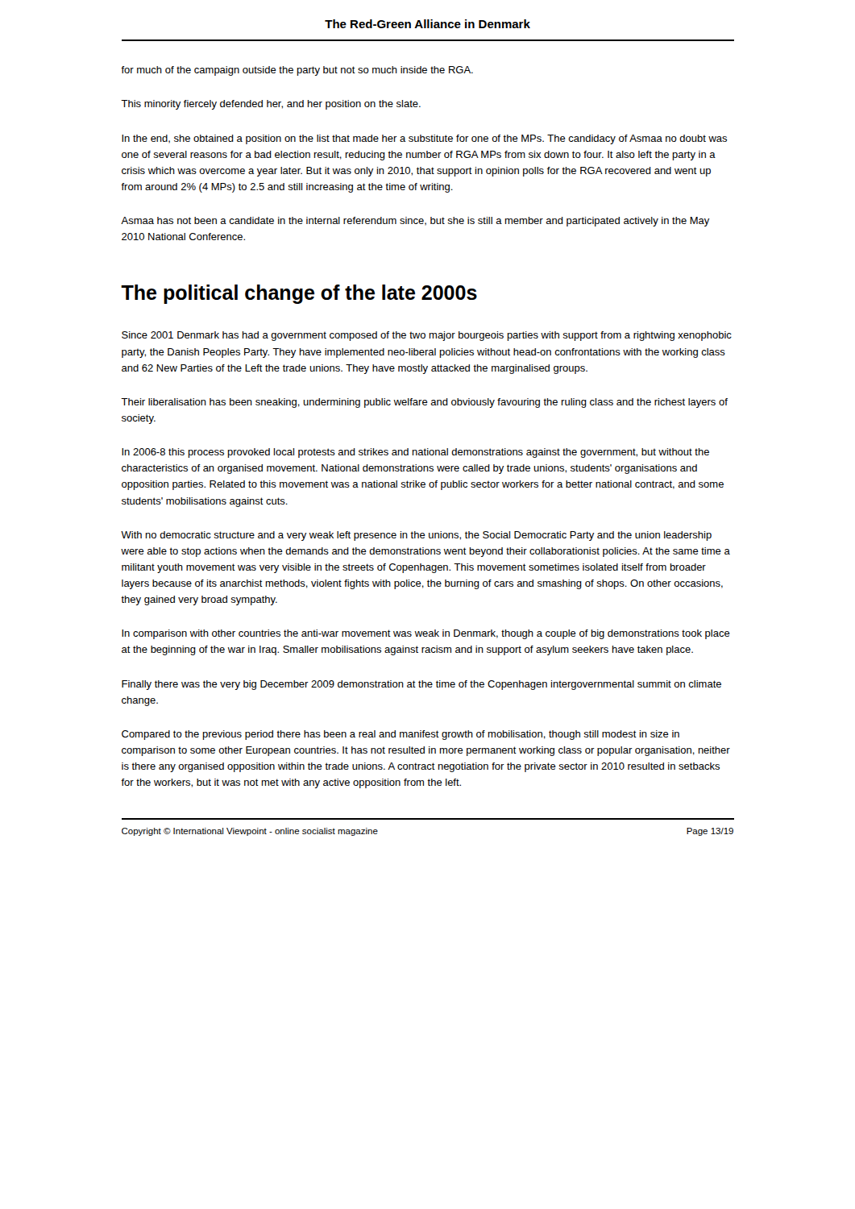The Red-Green Alliance in Denmark
for much of the campaign outside the party but not so much inside the RGA.
This minority fiercely defended her, and her position on the slate.
In the end, she obtained a position on the list that made her a substitute for one of the MPs. The candidacy of Asmaa no doubt was one of several reasons for a bad election result, reducing the number of RGA MPs from six down to four. It also left the party in a crisis which was overcome a year later. But it was only in 2010, that support in opinion polls for the RGA recovered and went up from around 2% (4 MPs) to 2.5 and still increasing at the time of writing.
Asmaa has not been a candidate in the internal referendum since, but she is still a member and participated actively in the May 2010 National Conference.
The political change of the late 2000s
Since 2001 Denmark has had a government composed of the two major bourgeois parties with support from a rightwing xenophobic party, the Danish Peoples Party. They have implemented neo-liberal policies without head-on confrontations with the working class and 62 New Parties of the Left the trade unions. They have mostly attacked the marginalised groups.
Their liberalisation has been sneaking, undermining public welfare and obviously favouring the ruling class and the richest layers of society.
In 2006-8 this process provoked local protests and strikes and national demonstrations against the government, but without the characteristics of an organised movement. National demonstrations were called by trade unions, students' organisations and opposition parties. Related to this movement was a national strike of public sector workers for a better national contract, and some students' mobilisations against cuts.
With no democratic structure and a very weak left presence in the unions, the Social Democratic Party and the union leadership were able to stop actions when the demands and the demonstrations went beyond their collaborationist policies. At the same time a militant youth movement was very visible in the streets of Copenhagen. This movement sometimes isolated itself from broader layers because of its anarchist methods, violent fights with police, the burning of cars and smashing of shops. On other occasions, they gained very broad sympathy.
In comparison with other countries the anti-war movement was weak in Denmark, though a couple of big demonstrations took place at the beginning of the war in Iraq. Smaller mobilisations against racism and in support of asylum seekers have taken place.
Finally there was the very big December 2009 demonstration at the time of the Copenhagen intergovernmental summit on climate change.
Compared to the previous period there has been a real and manifest growth of mobilisation, though still modest in size in comparison to some other European countries. It has not resulted in more permanent working class or popular organisation, neither is there any organised opposition within the trade unions. A contract negotiation for the private sector in 2010 resulted in setbacks for the workers, but it was not met with any active opposition from the left.
Copyright © International Viewpoint - online socialist magazine Page 13/19